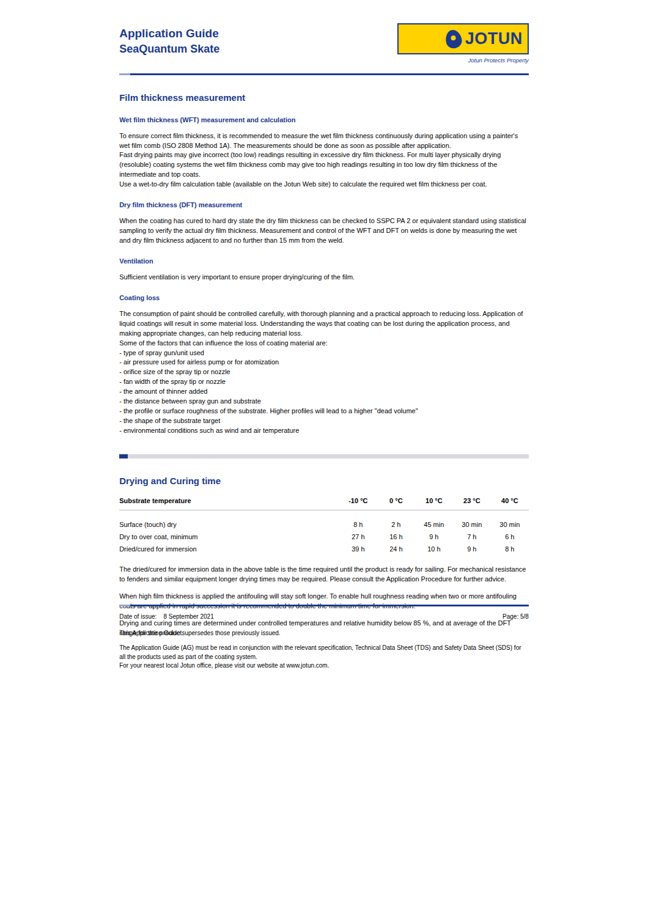Application Guide
SeaQuantum Skate
JOTUN
Jotun Protects Property
Film thickness measurement
Wet film thickness (WFT) measurement and calculation
To ensure correct film thickness, it is recommended to measure the wet film thickness continuously during application using a painter's wet film comb (ISO 2808 Method 1A). The measurements should be done as soon as possible after application.
Fast drying paints may give incorrect (too low) readings resulting in excessive dry film thickness. For multi layer physically drying (resoluble) coating systems the wet film thickness comb may give too high readings resulting in too low dry film thickness of the intermediate and top coats.
Use a wet-to-dry film calculation table (available on the Jotun Web site) to calculate the required wet film thickness per coat.
Dry film thickness (DFT) measurement
When the coating has cured to hard dry state the dry film thickness can be checked to SSPC PA 2 or equivalent standard using statistical sampling to verify the actual dry film thickness. Measurement and control of the WFT and DFT on welds is done by measuring the wet and dry film thickness adjacent to and no further than 15 mm from the weld.
Ventilation
Sufficient ventilation is very important to ensure proper drying/curing of the film.
Coating loss
The consumption of paint should be controlled carefully, with thorough planning and a practical approach to reducing loss. Application of liquid coatings will result in some material loss. Understanding the ways that coating can be lost during the application process, and making appropriate changes, can help reducing material loss.
Some of the factors that can influence the loss of coating material are:
- type of spray gun/unit used
- air pressure used for airless pump or for atomization
- orifice size of the spray tip or nozzle
- fan width of the spray tip or nozzle
- the amount of thinner added
- the distance between spray gun and substrate
- the profile or surface roughness of the substrate. Higher profiles will lead to a higher "dead volume"
- the shape of the substrate target
- environmental conditions such as wind and air temperature
Drying and Curing time
| Substrate temperature | -10 °C | 0 °C | 10 °C | 23 °C | 40 °C |
| --- | --- | --- | --- | --- | --- |
| Surface (touch) dry | 8 h | 2 h | 45 min | 30 min | 30 min |
| Dry to over coat, minimum | 27 h | 16 h | 9 h | 7 h | 6 h |
| Dried/cured for immersion | 39 h | 24 h | 10 h | 9 h | 8 h |
The dried/cured for immersion data in the above table is the time required until the product is ready for sailing. For mechanical resistance to fenders and similar equipment longer drying times may be required. Please consult the Application Procedure for further advice.
When high film thickness is applied the antifouling will stay soft longer. To enable hull roughness reading when two or more antifouling coats are applied in rapid succession it is recommended to double the minimum time for immersion.
Drying and curing times are determined under controlled temperatures and relative humidity below 85 %, and at average of the DFT range for the product.
Date of issue: 8 September 2021
Page: 5/8
This Application Guide supersedes those previously issued.
The Application Guide (AG) must be read in conjunction with the relevant specification, Technical Data Sheet (TDS) and Safety Data Sheet (SDS) for all the products used as part of the coating system.
For your nearest local Jotun office, please visit our website at www.jotun.com.